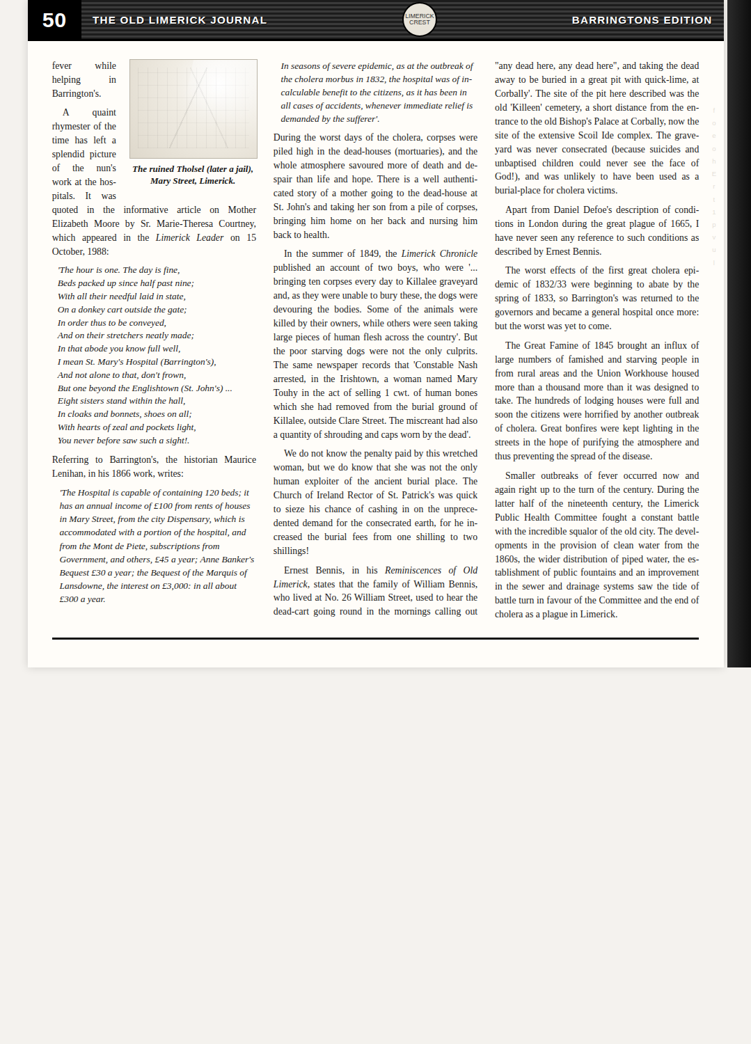f
o
e
o
h
E
r
t
1
p
v
u
l
50
The Old Limerick Journal
LIMERICK
CREST
Barringtons Edition
The ruined Tholsel (later a jail), Mary Street, Limerick.
fever while helping in Barrington's.
A quaint rhymester of the time has left a splendid picture of the nun's work at the hospitals. It was quoted in the informative article on Mother Elizabeth Moore by Sr. Marie-Theresa Courtney, which appeared in the Limerick Leader on 15 October, 1988:
'The hour is one. The day is fine, Beds packed up since half past nine; With all their needful laid in state, On a donkey cart outside the gate; In order thus to be conveyed, And on their stretchers neatly made; In that abode you know full well, I mean St. Mary's Hospital (Barrington's), And not alone to that, don't frown, But one beyond the Englishtown (St. John's) ... Eight sisters stand within the hall, In cloaks and bonnets, shoes on all; With hearts of zeal and pockets light, You never before saw such a sight!.
Referring to Barrington's, the historian Maurice Lenihan, in his 1866 work, writes:
'The Hospital is capable of containing 120 beds; it has an annual income of £100 from rents of houses in Mary Street, from the city Dispensary, which is accommodated with a portion of the hospital, and from the Mont de Piete, subscriptions from Government, and others, £45 a year; Anne Banker's Bequest £30 a year; the Bequest of the Marquis of Lansdowne, the interest on £3,000: in all about £300 a year.
In seasons of severe epidemic, as at the outbreak of the cholera morbus in 1832, the hospital was of incalculable benefit to the citizens, as it has been in all cases of accidents, whenever immediate relief is demanded by the sufferer'.
During the worst days of the cholera, corpses were piled high in the dead-houses (mortuaries), and the whole atmosphere savoured more of death and despair than life and hope. There is a well authenticated story of a mother going to the dead-house at St. John's and taking her son from a pile of corpses, bringing him home on her back and nursing him back to health.
In the summer of 1849, the Limerick Chronicle published an account of two boys, who were '... bringing ten corpses every day to Killalee graveyard and, as they were unable to bury these, the dogs were devouring the bodies. Some of the animals were killed by their owners, while others were seen taking large pieces of human flesh across the country'. But the poor starving dogs were not the only culprits. The same newspaper records that 'Constable Nash arrested, in the Irishtown, a woman named Mary Touhy in the act of selling 1 cwt. of human bones which she had removed from the burial ground of Killalee, outside Clare Street. The miscreant had also a quantity of shrouding and caps worn by the dead'.
We do not know the penalty paid by this wretched woman, but we do know that she was not the only human exploiter of the ancient burial place. The Church of Ireland Rector of St. Patrick's was quick to sieze his chance of cashing in on the unprecedented demand for the consecrated earth, for he increased the burial fees from one shilling to two shillings!
Ernest Bennis, in his Reminiscences of Old Limerick, states that the family of William Bennis, who lived at No. 26 William Street, used to hear the dead-cart going round in the mornings calling out "any dead here, any dead here", and taking the dead away to be buried in a great pit with quick-lime, at Corbally'. The site of the pit here described was the old 'Killeen' cemetery, a short distance from the entrance to the old Bishop's Palace at Corbally, now the site of the extensive Scoil Ide complex. The graveyard was never consecrated (because suicides and unbaptised children could never see the face of God!), and was unlikely to have been used as a burial-place for cholera victims.
Apart from Daniel Defoe's description of conditions in London during the great plague of 1665, I have never seen any reference to such conditions as described by Ernest Bennis.
The worst effects of the first great cholera epidemic of 1832/33 were beginning to abate by the spring of 1833, so Barrington's was returned to the governors and became a general hospital once more: but the worst was yet to come.
The Great Famine of 1845 brought an influx of large numbers of famished and starving people in from rural areas and the Union Workhouse housed more than a thousand more than it was designed to take. The hundreds of lodging houses were full and soon the citizens were horrified by another outbreak of cholera. Great bonfires were kept lighting in the streets in the hope of purifying the atmosphere and thus preventing the spread of the disease.
Smaller outbreaks of fever occurred now and again right up to the turn of the century. During the latter half of the nineteenth century, the Limerick Public Health Committee fought a constant battle with the incredible squalor of the old city. The developments in the provision of clean water from the 1860s, the wider distribution of piped water, the establishment of public fountains and an improvement in the sewer and drainage systems saw the tide of battle turn in favour of the Committee and the end of cholera as a plague in Limerick.